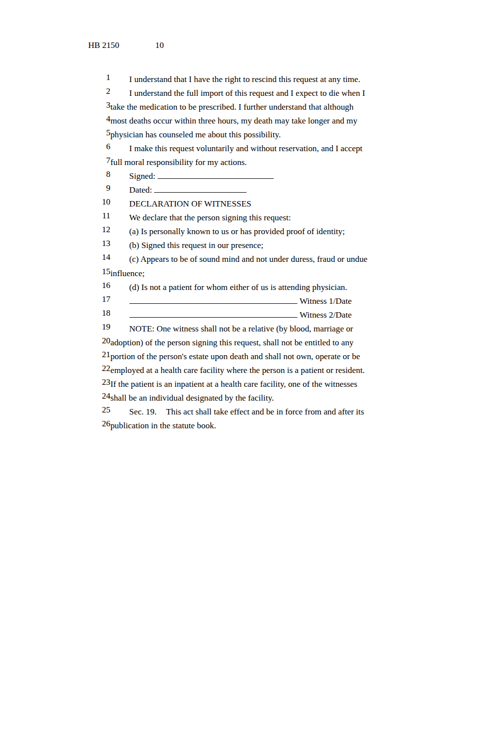HB 2150 10
| 1 | I understand that I have the right to rescind this request at any time. |
| 2 | I understand the full import of this request and I expect to die when I |
| 3 | take the medication to be prescribed. I further understand that although |
| 4 | most deaths occur within three hours, my death may take longer and my |
| 5 | physician has counseled me about this possibility. |
| 6 | I make this request voluntarily and without reservation, and I accept |
| 7 | full moral responsibility for my actions. |
| 8 | Signed: |
| 9 | Dated: |
| 10 | DECLARATION OF WITNESSES |
| 11 | We declare that the person signing this request: |
| 12 | (a) Is personally known to us or has provided proof of identity; |
| 13 | (b) Signed this request in our presence; |
| 14 | (c) Appears to be of sound mind and not under duress, fraud or undue |
| 15 | influence; |
| 16 | (d) Is not a patient for whom either of us is attending physician. |
| 17 | Witness 1/Date |
| 18 | Witness 2/Date |
| 19 | NOTE: One witness shall not be a relative (by blood, marriage or |
| 20 | adoption) of the person signing this request, shall not be entitled to any |
| 21 | portion of the person's estate upon death and shall not own, operate or be |
| 22 | employed at a health care facility where the person is a patient or resident. |
| 23 | If the patient is an inpatient at a health care facility, one of the witnesses |
| 24 | shall be an individual designated by the facility. |
| 25 | Sec. 19. This act shall take effect and be in force from and after its |
| 26 | publication in the statute book. |